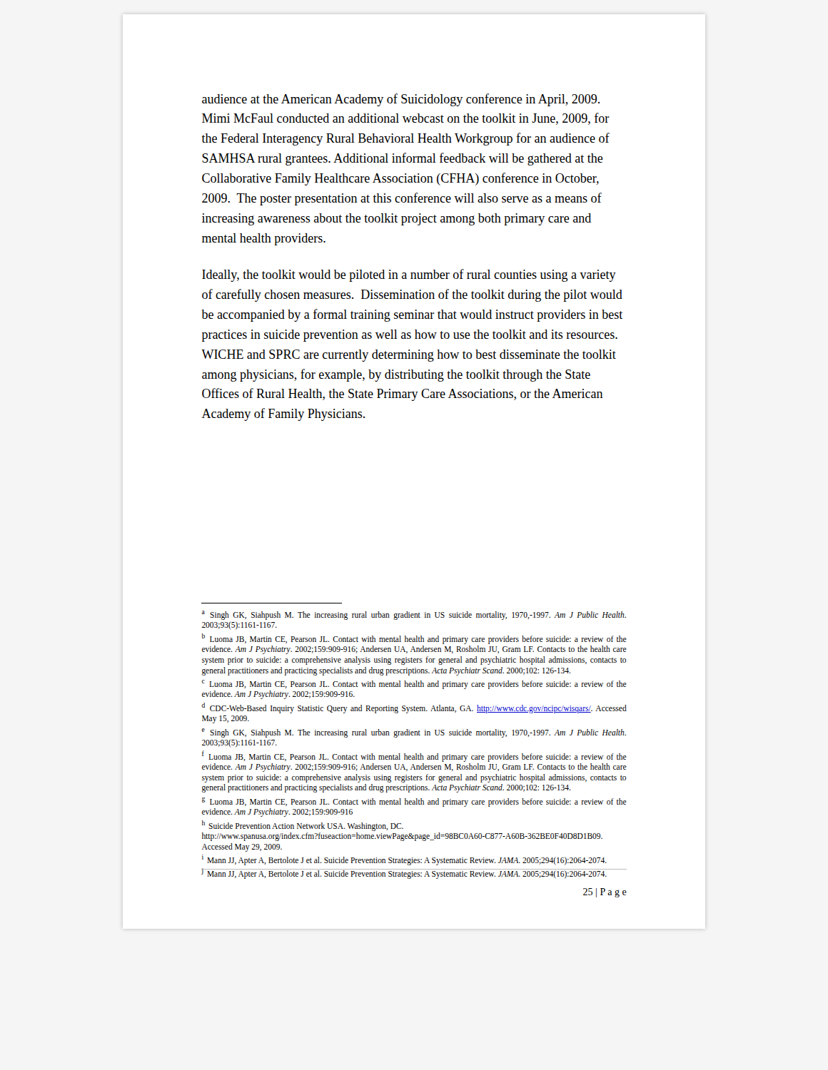audience at the American Academy of Suicidology conference in April, 2009. Mimi McFaul conducted an additional webcast on the toolkit in June, 2009, for the Federal Interagency Rural Behavioral Health Workgroup for an audience of SAMHSA rural grantees. Additional informal feedback will be gathered at the Collaborative Family Healthcare Association (CFHA) conference in October, 2009. The poster presentation at this conference will also serve as a means of increasing awareness about the toolkit project among both primary care and mental health providers.
Ideally, the toolkit would be piloted in a number of rural counties using a variety of carefully chosen measures. Dissemination of the toolkit during the pilot would be accompanied by a formal training seminar that would instruct providers in best practices in suicide prevention as well as how to use the toolkit and its resources. WICHE and SPRC are currently determining how to best disseminate the toolkit among physicians, for example, by distributing the toolkit through the State Offices of Rural Health, the State Primary Care Associations, or the American Academy of Family Physicians.
a Singh GK, Siahpush M. The increasing rural urban gradient in US suicide mortality, 1970,-1997. Am J Public Health. 2003;93(5):1161-1167.
b Luoma JB, Martin CE, Pearson JL. Contact with mental health and primary care providers before suicide: a review of the evidence. Am J Psychiatry. 2002;159:909-916; Andersen UA, Andersen M, Rosholm JU, Gram LF. Contacts to the health care system prior to suicide: a comprehensive analysis using registers for general and psychiatric hospital admissions, contacts to general practitioners and practicing specialists and drug prescriptions. Acta Psychiatr Scand. 2000;102: 126-134.
c Luoma JB, Martin CE, Pearson JL. Contact with mental health and primary care providers before suicide: a review of the evidence. Am J Psychiatry. 2002;159:909-916.
d CDC-Web-Based Inquiry Statistic Query and Reporting System. Atlanta, GA. http://www.cdc.gov/ncipc/wisqars/. Accessed May 15, 2009.
e Singh GK, Siahpush M. The increasing rural urban gradient in US suicide mortality, 1970,-1997. Am J Public Health. 2003;93(5):1161-1167.
f Luoma JB, Martin CE, Pearson JL. Contact with mental health and primary care providers before suicide: a review of the evidence. Am J Psychiatry. 2002;159:909-916; Andersen UA, Andersen M, Rosholm JU, Gram LF. Contacts to the health care system prior to suicide: a comprehensive analysis using registers for general and psychiatric hospital admissions, contacts to general practitioners and practicing specialists and drug prescriptions. Acta Psychiatr Scand. 2000;102: 126-134.
g Luoma JB, Martin CE, Pearson JL. Contact with mental health and primary care providers before suicide: a review of the evidence. Am J Psychiatry. 2002;159:909-916
h Suicide Prevention Action Network USA. Washington, DC.
http://www.spanusa.org/index.cfm?fuseaction=home.viewPage&page_id=98BC0A60-C877-A60B-362BE0F40D8D1B09. Accessed May 29, 2009.
i Mann JJ, Apter A, Bertolote J et al. Suicide Prevention Strategies: A Systematic Review. JAMA. 2005;294(16):2064-2074.
j Mann JJ, Apter A, Bertolote J et al. Suicide Prevention Strategies: A Systematic Review. JAMA. 2005;294(16):2064-2074.
25 | P a g e